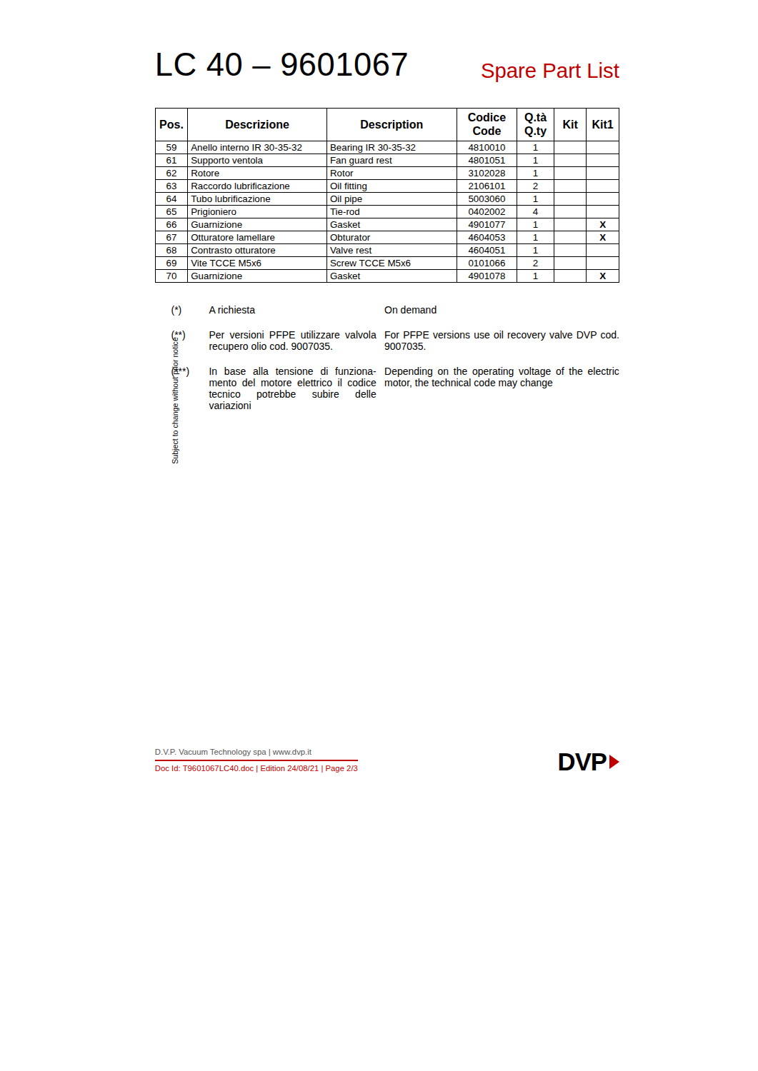Subject to change without prior notice
LC 40 – 9601067
Spare Part List
| Pos. | Descrizione | Description | Codice Code | Q.tà Q.ty | Kit | Kit1 |
| --- | --- | --- | --- | --- | --- | --- |
| 59 | Anello interno IR 30-35-32 | Bearing IR 30-35-32 | 4810010 | 1 | | |
| 61 | Supporto ventola | Fan guard rest | 4801051 | 1 | | |
| 62 | Rotore | Rotor | 3102028 | 1 | | |
| 63 | Raccordo lubrificazione | Oil fitting | 2106101 | 2 | | |
| 64 | Tubo lubrificazione | Oil pipe | 5003060 | 1 | | |
| 65 | Prigioniero | Tie-rod | 0402002 | 4 | | |
| 66 | Guarnizione | Gasket | 4901077 | 1 | | X |
| 67 | Otturatore lamellare | Obturator | 4604053 | 1 | | X |
| 68 | Contrasto otturatore | Valve rest | 4604051 | 1 | | |
| 69 | Vite TCCE M5x6 | Screw TCCE M5x6 | 0101066 | 2 | | |
| 70 | Guarnizione | Gasket | 4901078 | 1 | | X |
(*)
A richiesta
On demand
(**)
Per versioni PFPE utilizzare valvola recupero olio cod. 9007035.
For PFPE versions use oil recovery valve DVP cod. 9007035.
(***)
In base alla tensione di funzionamento del motore elettrico il codice tecnico potrebbe subire delle variazioni
Depending on the operating voltage of the electric motor, the technical code may change
D.V.P. Vacuum Technology spa | www.dvp.it
Doc Id: T9601067LC40.doc | Edition 24/08/21 | Page 2/3
DVP